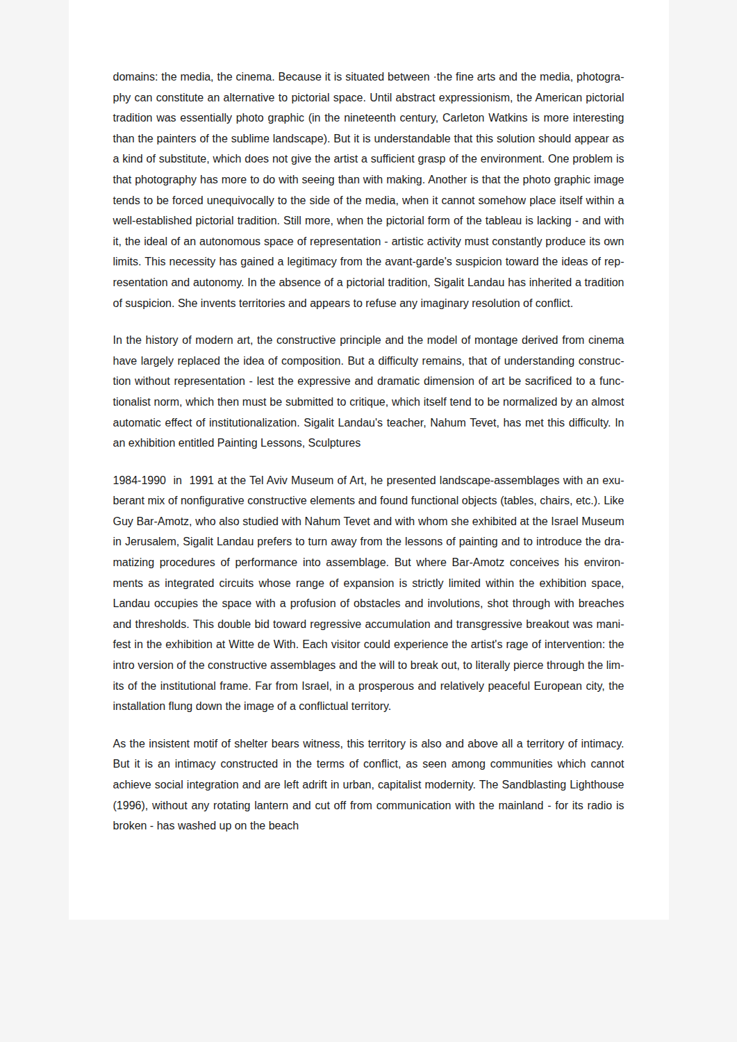domains: the media, the cinema. Because it is situated between ·the fine arts and the media, photography can constitute an alternative to pictorial space. Until abstract expressionism, the American pictorial tradition was essentially photo graphic (in the nineteenth century, Carleton Watkins is more interesting than the painters of the sublime landscape). But it is understandable that this solution should appear as a kind of substitute, which does not give the artist a sufficient grasp of the environment. One problem is that photography has more to do with seeing than with making. Another is that the photo graphic image tends to be forced unequivocally to the side of the media, when it cannot somehow place itself within a well-established pictorial tradition. Still more, when the pictorial form of the tableau is lacking - and with it, the ideal of an autonomous space of representation - artistic activity must constantly produce its own limits. This necessity has gained a legitimacy from the avant-garde's suspicion toward the ideas of representation and autonomy. In the absence of a pictorial tradition, Sigalit Landau has inherited a tradition of suspicion. She invents territories and appears to refuse any imaginary resolution of conflict.
In the history of modern art, the constructive principle and the model of montage derived from cinema have largely replaced the idea of composition. But a difficulty remains, that of understanding construction without representation - lest the expressive and dramatic dimension of art be sacrificed to a functionalist norm, which then must be submitted to critique, which itself tend to be normalized by an almost automatic effect of institutionalization. Sigalit Landau's teacher, Nahum Tevet, has met this difficulty. In an exhibition entitled Painting Lessons, Sculptures
1984-1990 in 1991 at the Tel Aviv Museum of Art, he presented landscape-assemblages with an exuberant mix of nonfigurative constructive elements and found functional objects (tables, chairs, etc.). Like Guy Bar-Amotz, who also studied with Nahum Tevet and with whom she exhibited at the Israel Museum in Jerusalem, Sigalit Landau prefers to turn away from the lessons of painting and to introduce the dramatizing procedures of performance into assemblage. But where Bar-Amotz conceives his environments as integrated circuits whose range of expansion is strictly limited within the exhibition space, Landau occupies the space with a profusion of obstacles and involutions, shot through with breaches and thresholds. This double bid toward regressive accumulation and transgressive breakout was manifest in the exhibition at Witte de With. Each visitor could experience the artist's rage of intervention: the intro version of the constructive assemblages and the will to break out, to literally pierce through the limits of the institutional frame. Far from Israel, in a prosperous and relatively peaceful European city, the installation flung down the image of a conflictual territory.
As the insistent motif of shelter bears witness, this territory is also and above all a territory of intimacy. But it is an intimacy constructed in the terms of conflict, as seen among communities which cannot achieve social integration and are left adrift in urban, capitalist modernity. The Sandblasting Lighthouse (1996), without any rotating lantern and cut off from communication with the mainland - for its radio is broken - has washed up on the beach